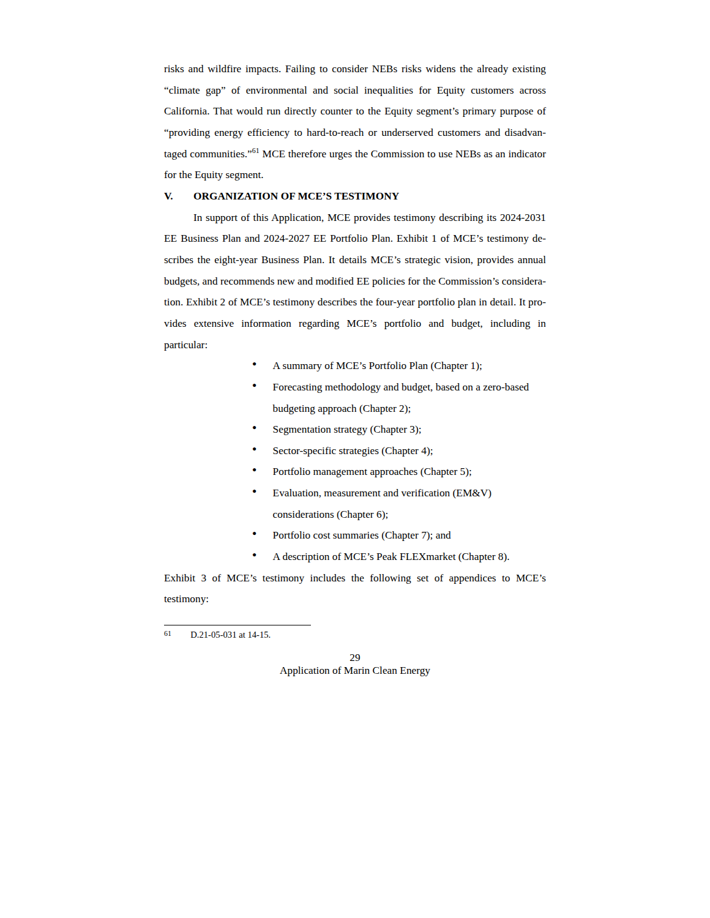risks and wildfire impacts. Failing to consider NEBs risks widens the already existing “climate gap” of environmental and social inequalities for Equity customers across California. That would run directly counter to the Equity segment’s primary purpose of “providing energy efficiency to hard-to-reach or underserved customers and disadvantaged communities.”61 MCE therefore urges the Commission to use NEBs as an indicator for the Equity segment.
V. Organization of MCE’s Testimony
In support of this Application, MCE provides testimony describing its 2024-2031 EE Business Plan and 2024-2027 EE Portfolio Plan. Exhibit 1 of MCE’s testimony describes the eight-year Business Plan. It details MCE’s strategic vision, provides annual budgets, and recommends new and modified EE policies for the Commission’s consideration. Exhibit 2 of MCE’s testimony describes the four-year portfolio plan in detail. It provides extensive information regarding MCE’s portfolio and budget, including in particular:
A summary of MCE’s Portfolio Plan (Chapter 1);
Forecasting methodology and budget, based on a zero-based budgeting approach (Chapter 2);
Segmentation strategy (Chapter 3);
Sector-specific strategies (Chapter 4);
Portfolio management approaches (Chapter 5);
Evaluation, measurement and verification (EM&V) considerations (Chapter 6);
Portfolio cost summaries (Chapter 7); and
A description of MCE’s Peak FLEXmarket (Chapter 8).
Exhibit 3 of MCE’s testimony includes the following set of appendices to MCE’s testimony:
61 D.21-05-031 at 14-15.
29 Application of Marin Clean Energy